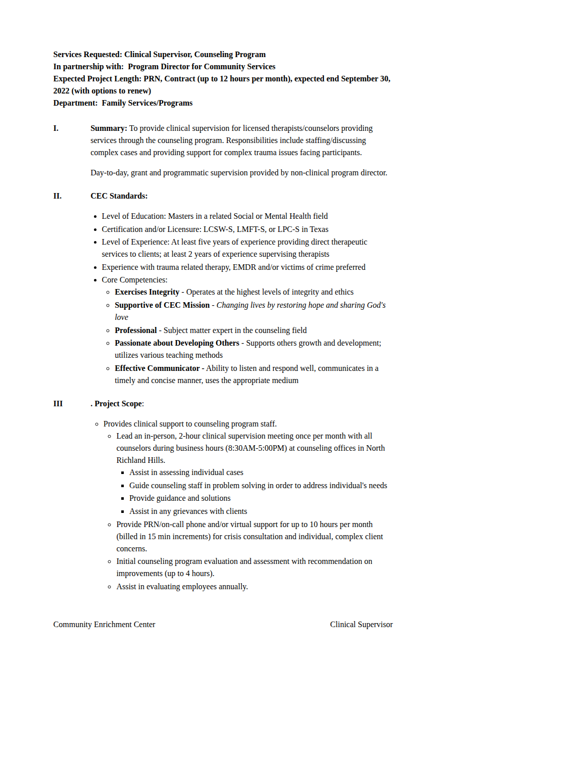Services Requested: Clinical Supervisor, Counseling Program
In partnership with: Program Director for Community Services
Expected Project Length: PRN, Contract (up to 12 hours per month), expected end September 30, 2022 (with options to renew)
Department: Family Services/Programs
I.
Summary: To provide clinical supervision for licensed therapists/counselors providing services through the counseling program. Responsibilities include staffing/discussing complex cases and providing support for complex trauma issues facing participants.
Day-to-day, grant and programmatic supervision provided by non-clinical program director.
II.
CEC Standards:
Level of Education: Masters in a related Social or Mental Health field
Certification and/or Licensure: LCSW-S, LMFT-S, or LPC-S in Texas
Level of Experience: At least five years of experience providing direct therapeutic services to clients; at least 2 years of experience supervising therapists
Experience with trauma related therapy, EMDR and/or victims of crime preferred
Core Competencies:
Exercises Integrity - Operates at the highest levels of integrity and ethics
Supportive of CEC Mission - Changing lives by restoring hope and sharing God's love
Professional - Subject matter expert in the counseling field
Passionate about Developing Others - Supports others growth and development; utilizes various teaching methods
Effective Communicator - Ability to listen and respond well, communicates in a timely and concise manner, uses the appropriate medium
III
. Project Scope:
Provides clinical support to counseling program staff.
Lead an in-person, 2-hour clinical supervision meeting once per month with all counselors during business hours (8:30AM-5:00PM) at counseling offices in North Richland Hills.
Assist in assessing individual cases
Guide counseling staff in problem solving in order to address individual's needs
Provide guidance and solutions
Assist in any grievances with clients
Provide PRN/on-call phone and/or virtual support for up to 10 hours per month (billed in 15 min increments) for crisis consultation and individual, complex client concerns.
Initial counseling program evaluation and assessment with recommendation on improvements (up to 4 hours).
Assist in evaluating employees annually.
Community Enrichment Center Clinical Supervisor